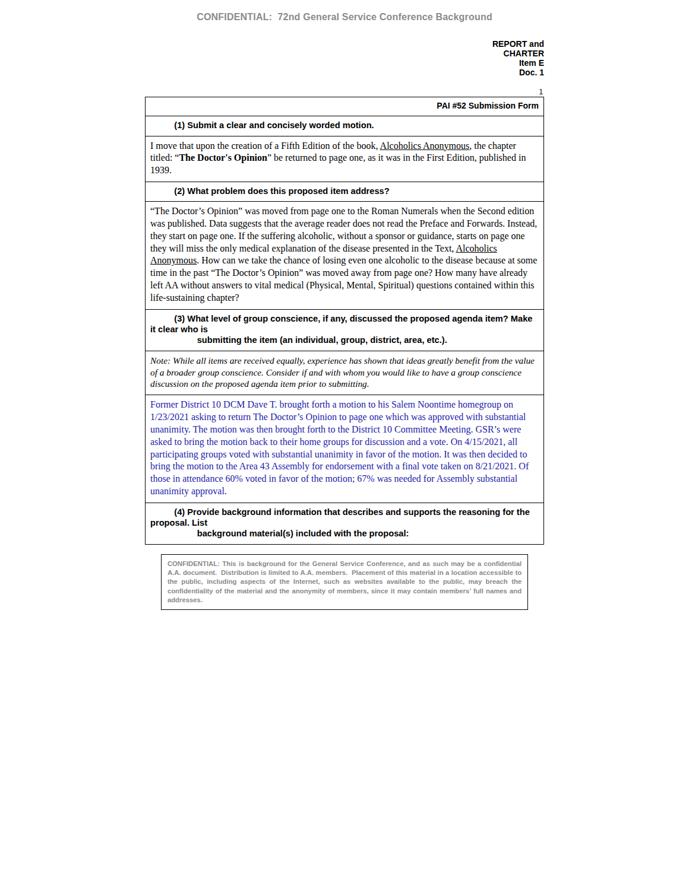CONFIDENTIAL: 72nd General Service Conference Background
REPORT and
CHARTER
Item E
Doc. 1
1
| PAI #52 Submission Form |
| (1) Submit a clear and concisely worded motion. |
| I move that upon the creation of a Fifth Edition of the book, Alcoholics Anonymous , the chapter titled: “ The Doctor's Opinion ” be returned to page one, as it was in the First Edition, published in 1939. |
| (2) What problem does this proposed item address? |
| “The Doctor’s Opinion” was moved from page one to the Roman Numerals when the Second edition was published. Data suggests that the average reader does not read the Preface and Forwards. Instead, they start on page one. If the suffering alcoholic, without a sponsor or guidance, starts on page one they will miss the only medical explanation of the disease presented in the Text, Alcoholics Anonymous . How can we take the chance of losing even one alcoholic to the disease because at some time in the past “The Doctor’s Opinion” was moved away from page one? How many have already left AA without answers to vital medical (Physical, Mental, Spiritual) questions contained within this life-sustaining chapter? |
| (3) What level of group conscience, if any, discussed the proposed agenda item? Make it clear who is submitting the item (an individual, group, district, area, etc.). |
| Note: While all items are received equally, experience has shown that ideas greatly benefit from the value of a broader group conscience. Consider if and with whom you would like to have a group conscience discussion on the proposed agenda item prior to submitting. |
| Former District 10 DCM Dave T. brought forth a motion to his Salem Noontime homegroup on 1/23/2021 asking to return The Doctor’s Opinion to page one which was approved with substantial unanimity. The motion was then brought forth to the District 10 Committee Meeting. GSR’s were asked to bring the motion back to their home groups for discussion and a vote. On 4/15/2021, all participating groups voted with substantial unanimity in favor of the motion. It was then decided to bring the motion to the Area 43 Assembly for endorsement with a final vote taken on 8/21/2021. Of those in attendance 60% voted in favor of the motion; 67% was needed for Assembly substantial unanimity approval. |
| (4) Provide background information that describes and supports the reasoning for the proposal. List background material(s) included with the proposal: |
CONFIDENTIAL: This is background for the General Service Conference, and as such may be a confidential A.A. document. Distribution is limited to A.A. members. Placement of this material in a location accessible to the public, including aspects of the Internet, such as websites available to the public, may breach the confidentiality of the material and the anonymity of members, since it may contain members’ full names and addresses.